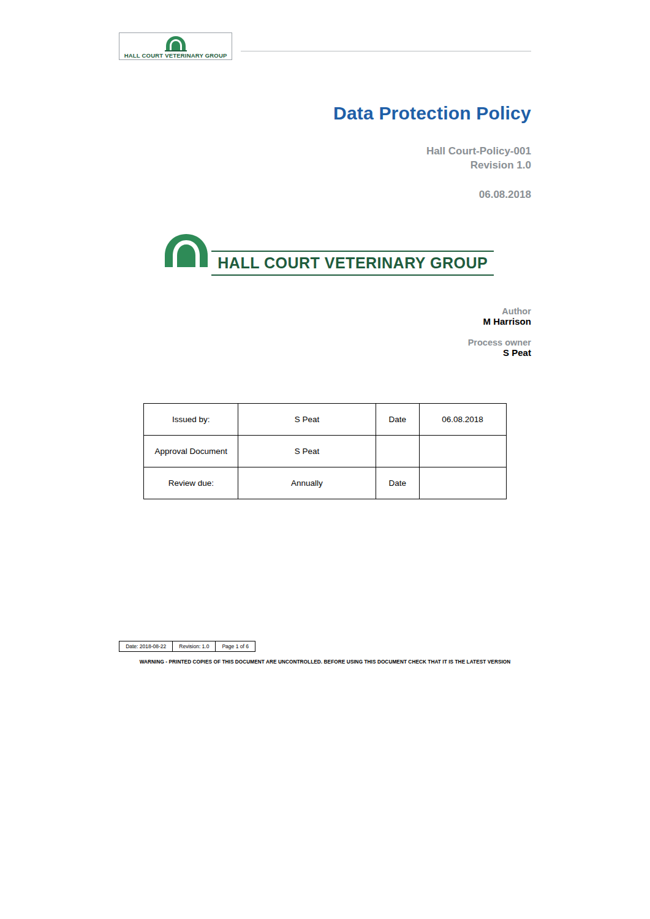HALL COURT VETERINARY GROUP
Data Protection Policy
Hall Court-Policy-001
Revision 1.0
06.08.2018
HALL COURT VETERINARY GROUP
Author
M Harrison
Process owner
S Peat
| Issued by: | S Peat | Date | 06.08.2018 |
| Approval Document | S Peat | | |
| Review due: | Annually | Date | |
| Date: 2018-08-22 | Revision: 1.0 | Page 1 of 6 |
WARNING - PRINTED COPIES OF THIS DOCUMENT ARE UNCONTROLLED. BEFORE USING THIS DOCUMENT CHECK THAT IT IS THE LATEST VERSION